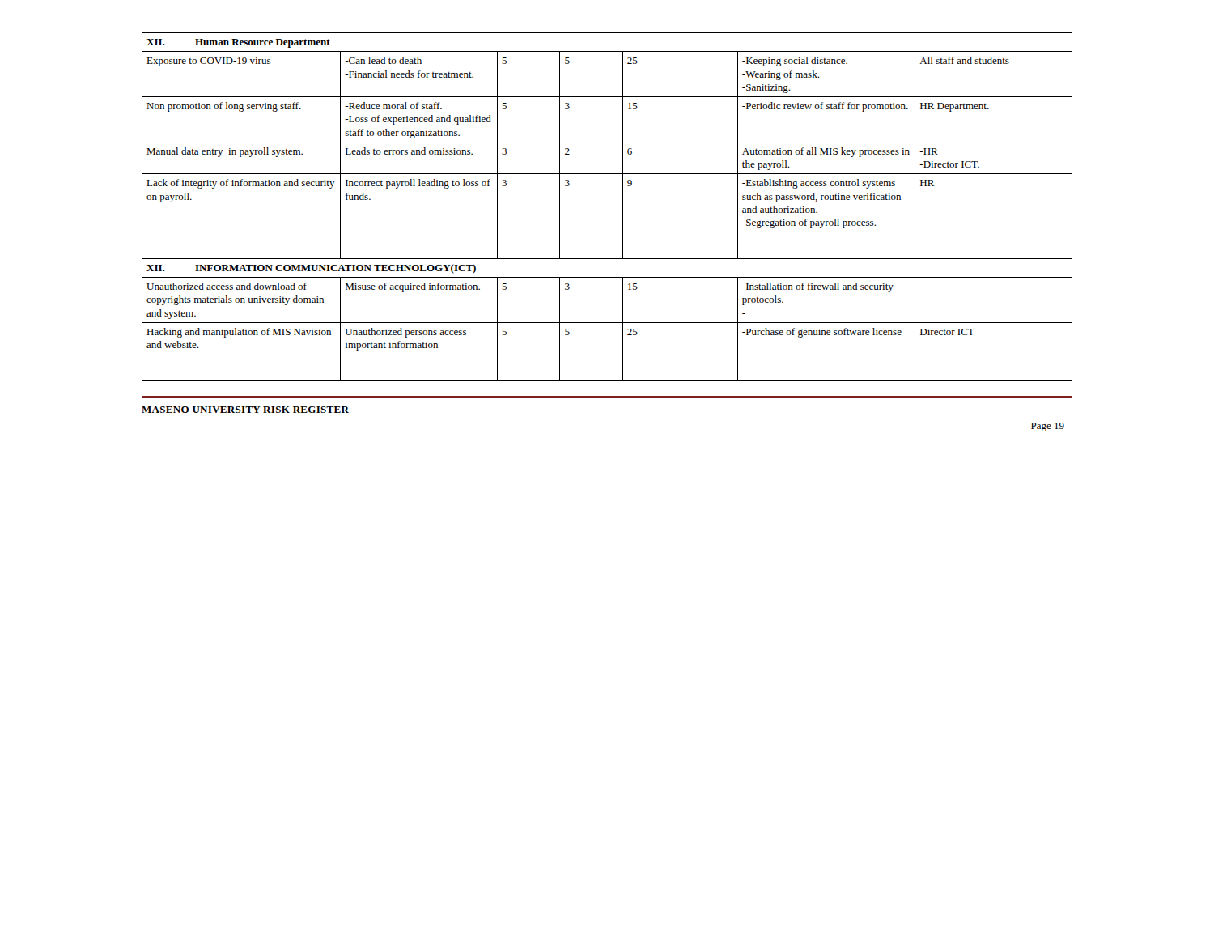| XII. Human Resource Department |
| Exposure to COVID-19 virus | -Can lead to death -Financial needs for treatment. | 5 | 5 | 25 | -Keeping social distance. -Wearing of mask. -Sanitizing. | All staff and students |
| Non promotion of long serving staff. | -Reduce moral of staff. -Loss of experienced and qualified staff to other organizations. | 5 | 3 | 15 | -Periodic review of staff for promotion. | HR Department. |
| Manual data entry in payroll system. | Leads to errors and omissions. | 3 | 2 | 6 | Automation of all MIS key processes in the payroll. | -HR -Director ICT. |
| Lack of integrity of information and security on payroll. | Incorrect payroll leading to loss of funds. | 3 | 3 | 9 | -Establishing access control systems such as password, routine verification and authorization. -Segregation of payroll process. | HR |
| XII. INFORMATION COMMUNICATION TECHNOLOGY(ICT) |
| Unauthorized access and download of copyrights materials on university domain and system. | Misuse of acquired information. | 5 | 3 | 15 | -Installation of firewall and security protocols. - | |
| Hacking and manipulation of MIS Navision and website. | Unauthorized persons access important information | 5 | 5 | 25 | -Purchase of genuine software license | Director ICT |
MASENO UNIVERSITY RISK REGISTER
Page 19